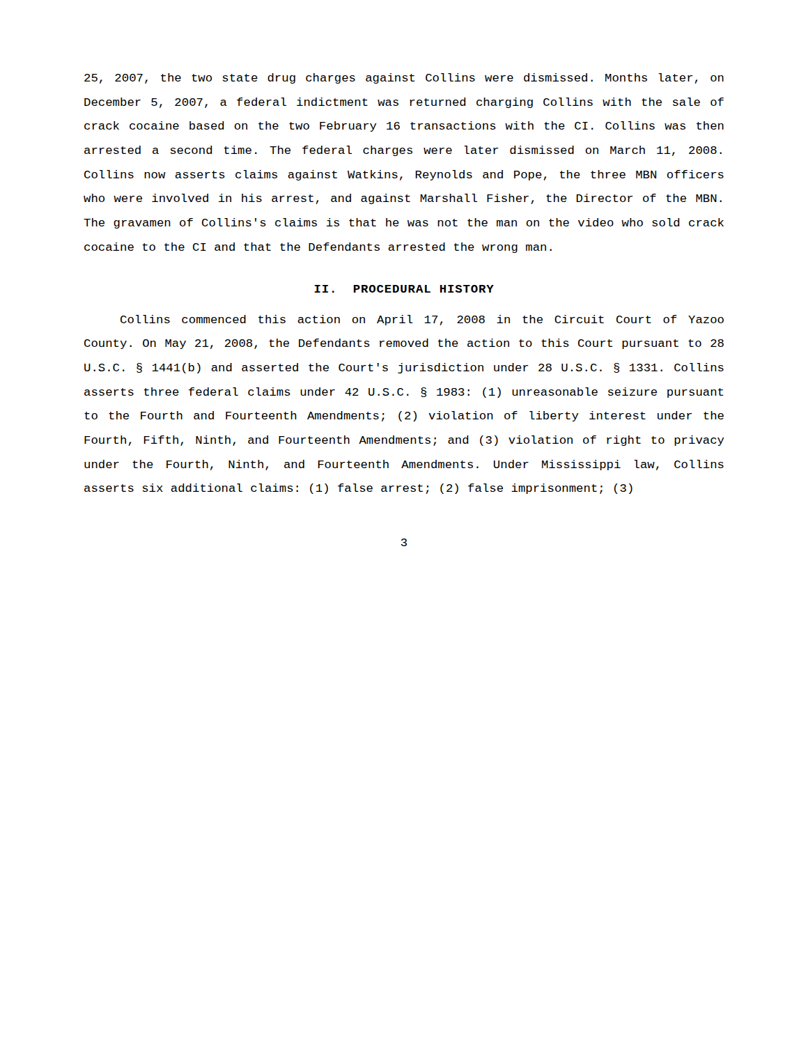25, 2007, the two state drug charges against Collins were dismissed. Months later, on December 5, 2007, a federal indictment was returned charging Collins with the sale of crack cocaine based on the two February 16 transactions with the CI. Collins was then arrested a second time. The federal charges were later dismissed on March 11, 2008. Collins now asserts claims against Watkins, Reynolds and Pope, the three MBN officers who were involved in his arrest, and against Marshall Fisher, the Director of the MBN. The gravamen of Collins's claims is that he was not the man on the video who sold crack cocaine to the CI and that the Defendants arrested the wrong man.
II. PROCEDURAL HISTORY
Collins commenced this action on April 17, 2008 in the Circuit Court of Yazoo County. On May 21, 2008, the Defendants removed the action to this Court pursuant to 28 U.S.C. § 1441(b) and asserted the Court's jurisdiction under 28 U.S.C. § 1331. Collins asserts three federal claims under 42 U.S.C. § 1983: (1) unreasonable seizure pursuant to the Fourth and Fourteenth Amendments; (2) violation of liberty interest under the Fourth, Fifth, Ninth, and Fourteenth Amendments; and (3) violation of right to privacy under the Fourth, Ninth, and Fourteenth Amendments. Under Mississippi law, Collins asserts six additional claims: (1) false arrest; (2) false imprisonment; (3)
3